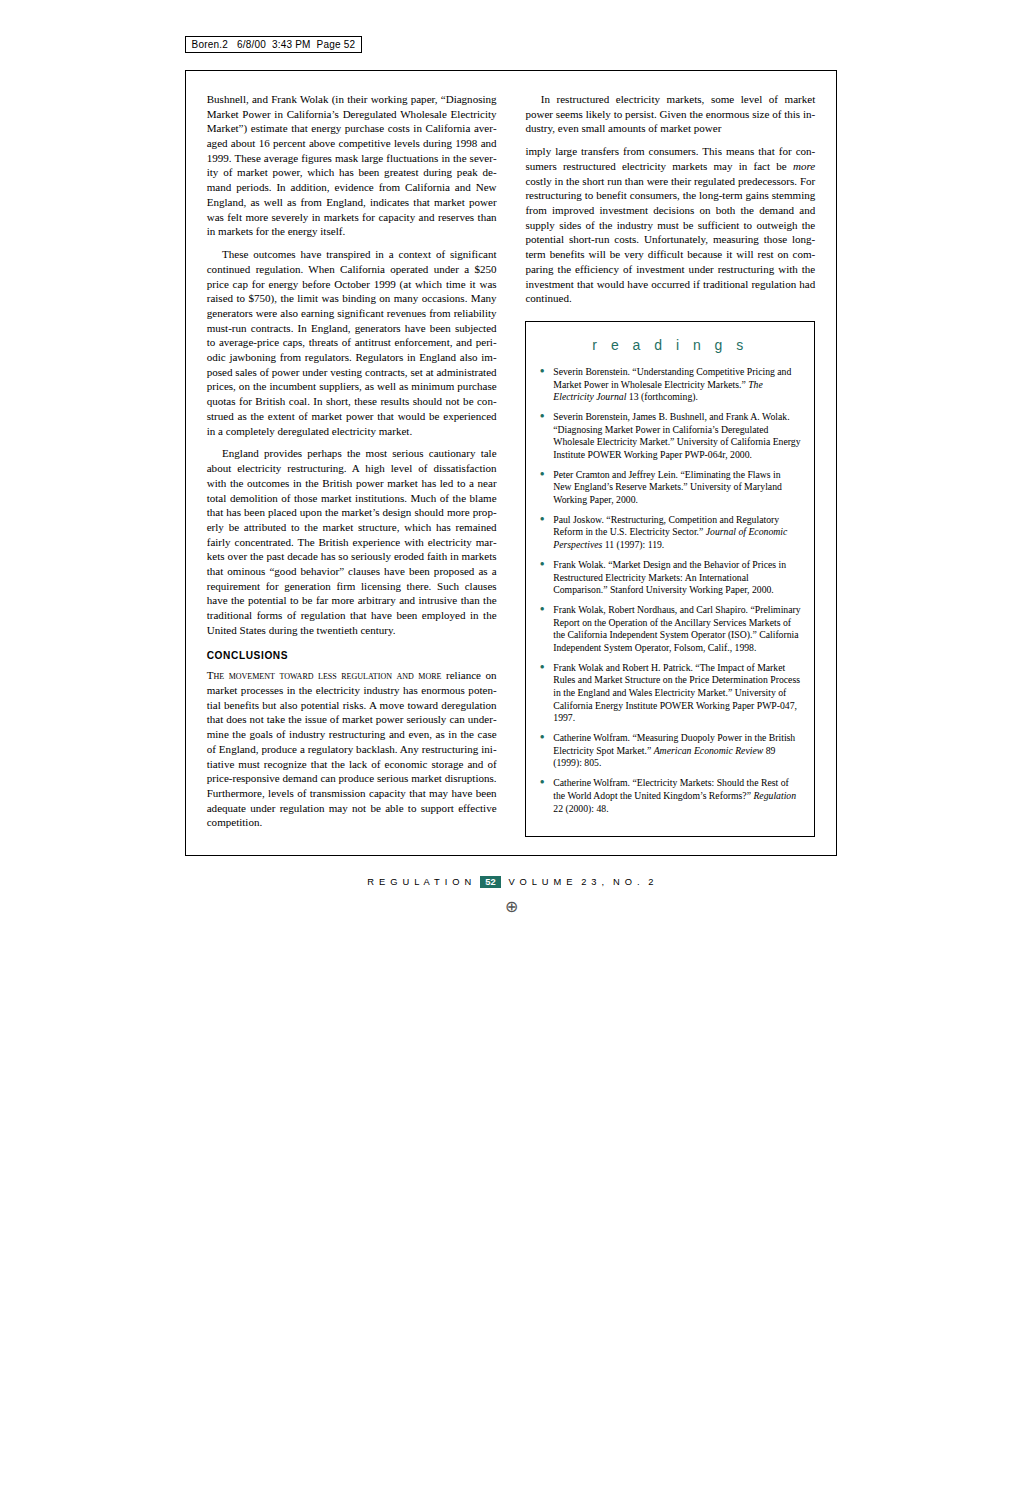Boren.2 6/8/00 3:43 PM Page 52
Bushnell, and Frank Wolak (in their working paper, “Diagnosing Market Power in California’s Deregulated Wholesale Electricity Market”) estimate that energy purchase costs in California averaged about 16 percent above competitive levels during 1998 and 1999. These average figures mask large fluctuations in the severity of market power, which has been greatest during peak demand periods. In addition, evidence from California and New England, as well as from England, indicates that market power was felt more severely in markets for capacity and reserves than in markets for the energy itself.
These outcomes have transpired in a context of significant continued regulation. When California operated under a $250 price cap for energy before October 1999 (at which time it was raised to $750), the limit was binding on many occasions. Many generators were also earning significant revenues from reliability must-run contracts. In England, generators have been subjected to average-price caps, threats of antitrust enforcement, and periodic jawboning from regulators. Regulators in England also imposed sales of power under vesting contracts, set at administrated prices, on the incumbent suppliers, as well as minimum purchase quotas for British coal. In short, these results should not be construed as the extent of market power that would be experienced in a completely deregulated electricity market.
England provides perhaps the most serious cautionary tale about electricity restructuring. A high level of dissatisfaction with the outcomes in the British power market has led to a near total demolition of those market institutions. Much of the blame that has been placed upon the market’s design should more properly be attributed to the market structure, which has remained fairly concentrated. The British experience with electricity markets over the past decade has so seriously eroded faith in markets that ominous “good behavior” clauses have been proposed as a requirement for generation firm licensing there. Such clauses have the potential to be far more arbitrary and intrusive than the traditional forms of regulation that have been employed in the United States during the twentieth century.
Conclusions
The movement toward less regulation and more reliance on market processes in the electricity industry has enormous potential benefits but also potential risks. A move toward deregulation that does not take the issue of market power seriously can undermine the goals of industry restructuring and even, as in the case of England, produce a regulatory backlash. Any restructuring initiative must recognize that the lack of economic storage and of price-responsive demand can produce serious market disruptions. Furthermore, levels of transmission capacity that may have been adequate under regulation may not be able to support effective competition.
In restructured electricity markets, some level of market power seems likely to persist. Given the enormous size of this industry, even small amounts of market power
imply large transfers from consumers. This means that for consumers restructured electricity markets may in fact be more costly in the short run than were their regulated predecessors. For restructuring to benefit consumers, the long-term gains stemming from improved investment decisions on both the demand and supply sides of the industry must be sufficient to outweigh the potential short-run costs. Unfortunately, measuring those long-term benefits will be very difficult because it will rest on comparing the efficiency of investment under restructuring with the investment that would have occurred if traditional regulation had continued.
r e a d i n g s
Severin Borenstein. “Understanding Competitive Pricing and Market Power in Wholesale Electricity Markets.” The Electricity Journal 13 (forthcoming).
Severin Borenstein, James B. Bushnell, and Frank A. Wolak. “Diagnosing Market Power in California’s Deregulated Wholesale Electricity Market.” University of California Energy Institute POWER Working Paper PWP-064r, 2000.
Peter Cramton and Jeffrey Lein. “Eliminating the Flaws in New England’s Reserve Markets.” University of Maryland Working Paper, 2000.
Paul Joskow. “Restructuring, Competition and Regulatory Reform in the U.S. Electricity Sector.” Journal of Economic Perspectives 11 (1997): 119.
Frank Wolak. “Market Design and the Behavior of Prices in Restructured Electricity Markets: An International Comparison.” Stanford University Working Paper, 2000.
Frank Wolak, Robert Nordhaus, and Carl Shapiro. “Preliminary Report on the Operation of the Ancillary Services Markets of the California Independent System Operator (ISO).” California Independent System Operator, Folsom, Calif., 1998.
Frank Wolak and Robert H. Patrick. “The Impact of Market Rules and Market Structure on the Price Determination Process in the England and Wales Electricity Market.” University of California Energy Institute POWER Working Paper PWP-047, 1997.
Catherine Wolfram. “Measuring Duopoly Power in the British Electricity Spot Market.” American Economic Review 89 (1999): 805.
Catherine Wolfram. “Electricity Markets: Should the Rest of the World Adopt the United Kingdom’s Reforms?” Regulation 22 (2000): 48.
R E G U L A T I O N 52 V O L U M E 2 3 , N O . 2
⊕